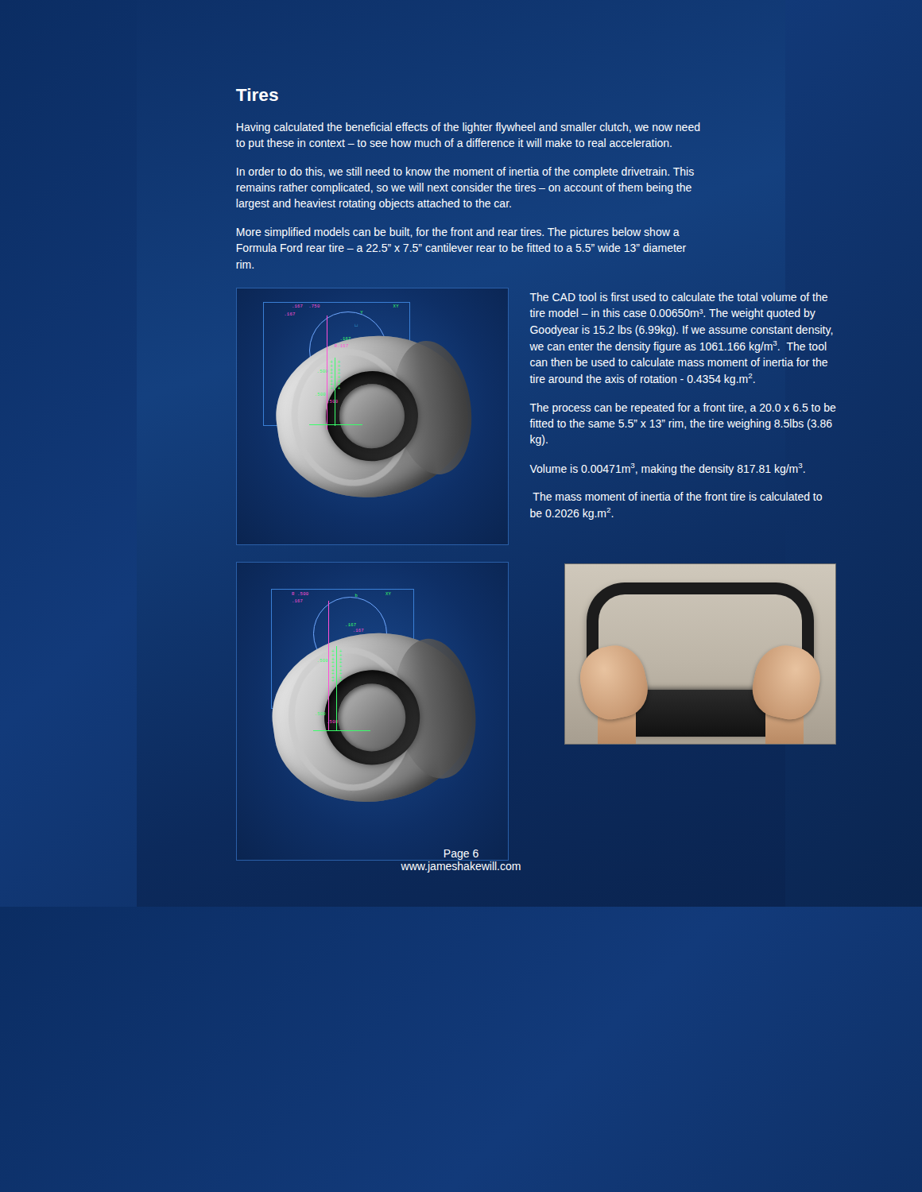Tires
Having calculated the beneficial effects of the lighter flywheel and smaller clutch, we now need to put these in context – to see how much of a difference it will make to real acceleration.
In order to do this, we still need to know the moment of inertia of the complete drivetrain. This remains rather complicated, so we will next consider the tires – on account of them being the largest and heaviest rotating objects attached to the car.
More simplified models can be built, for the front and rear tires. The pictures below show a Formula Ford rear tire – a 22.5” x 7.5” cantilever rear to be fitted to a 5.5” wide 13” diameter rim.
.167 .750
.167
Y
XY
.167
R.167
.500
.500
.500
+
+
+
+
+
+
+
+
+
+
+
+
+
+
+
+
□
R .500
.167
b
XY
.167
.167
.500
.500
.500
+
+
+
+
+
+
+
+
+
+
+
+
+
+
+
+
+
+
The CAD tool is first used to calculate the total volume of the tire model – in this case 0.00650m³. The weight quoted by Goodyear is 15.2 lbs (6.99kg). If we assume constant density, we can enter the density figure as 1061.166 kg/m3. The tool can then be used to calculate mass moment of inertia for the tire around the axis of rotation - 0.4354 kg.m2.
The process can be repeated for a front tire, a 20.0 x 6.5 to be fitted to the same 5.5” x 13” rim, the tire weighing 8.5lbs (3.86 kg).
Volume is 0.00471m3, making the density 817.81 kg/m3.
The mass moment of inertia of the front tire is calculated to be 0.2026 kg.m2.
Page 6
www.jameshakewill.com